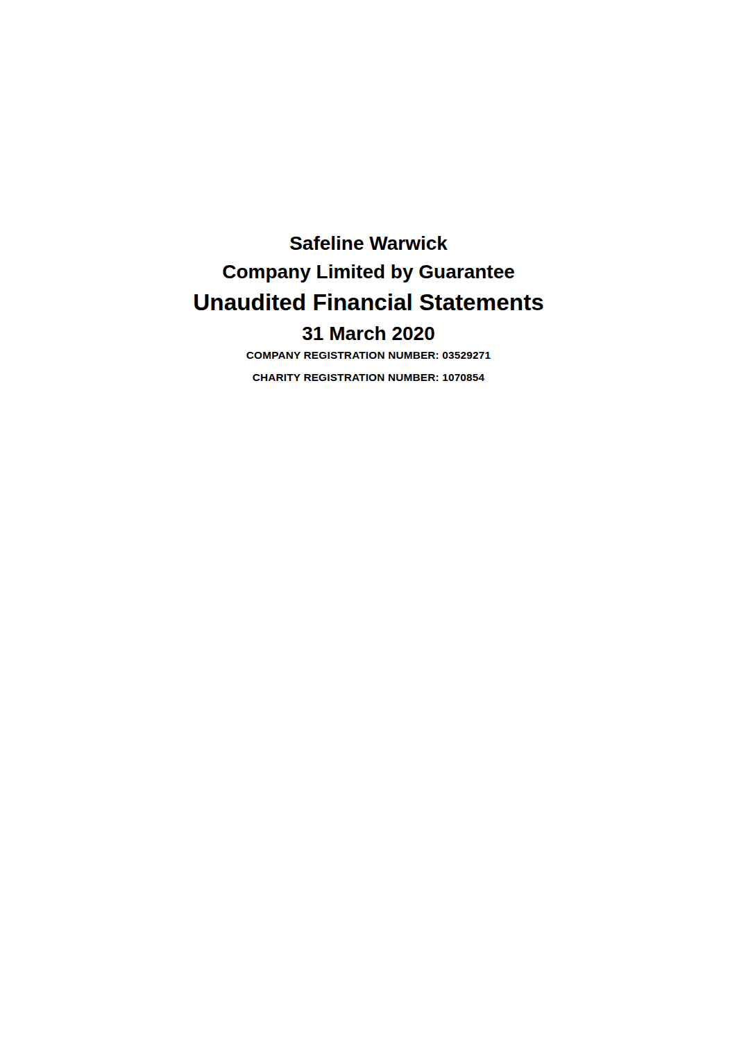Safeline Warwick
Company Limited by Guarantee
Unaudited Financial Statements
31 March 2020
COMPANY REGISTRATION NUMBER: 03529271
CHARITY REGISTRATION NUMBER: 1070854